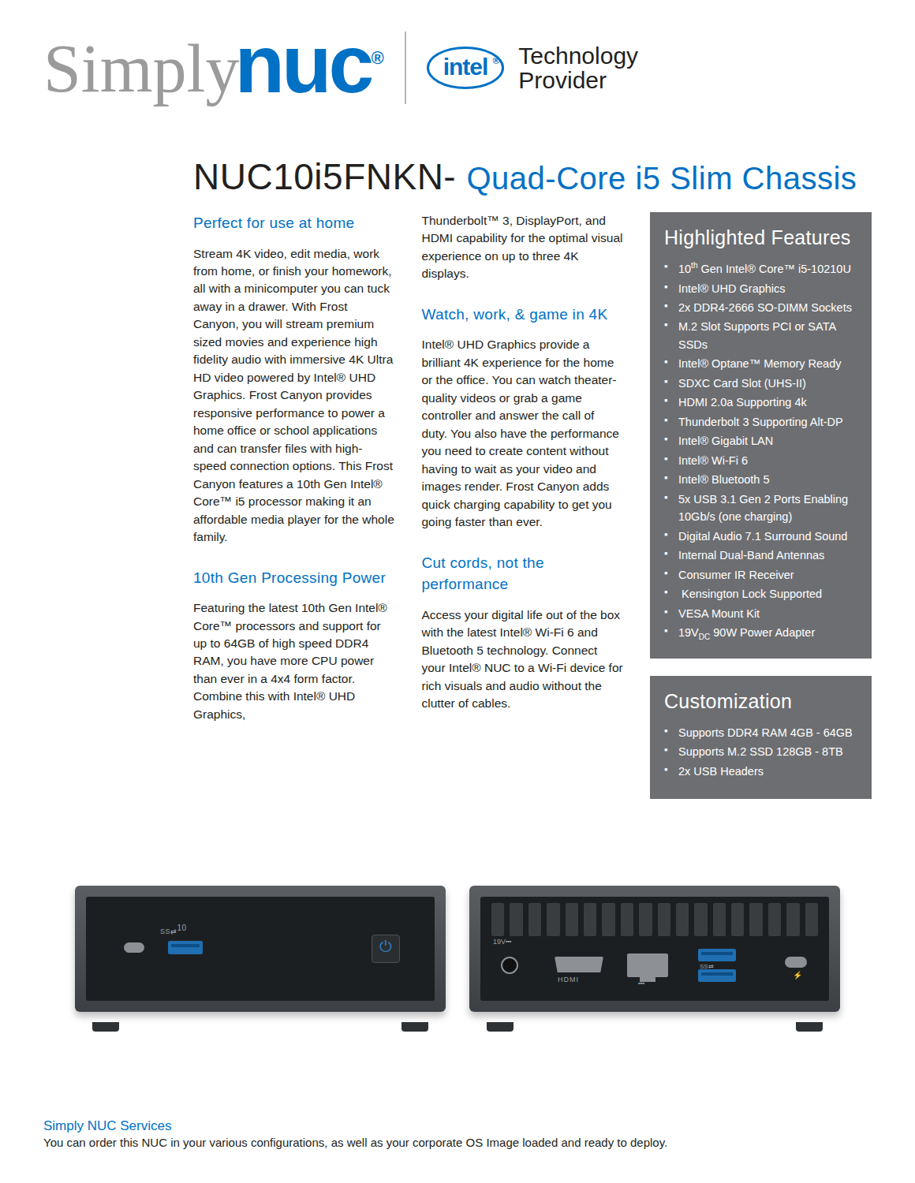Simply nuc®
intel®
Technology
Provider
NUC10i5FNKN- Quad-Core i5 Slim Chassis
Perfect for use at home
Stream 4K video, edit media, work from home, or finish your homework, all with a minicomputer you can tuck away in a drawer. With Frost Canyon, you will stream premium sized movies and experience high fidelity audio with immersive 4K Ultra HD video powered by Intel® UHD Graphics. Frost Canyon provides responsive performance to power a home office or school applications and can transfer files with high-speed connection options. This Frost Canyon features a 10th Gen Intel® Core™ i5 processor making it an affordable media player for the whole family.
10th Gen Processing Power
Featuring the latest 10th Gen Intel® Core™ processors and support for up to 64GB of high speed DDR4 RAM, you have more CPU power than ever in a 4x4 form factor. Combine this with Intel® UHD Graphics,
Thunderbolt™ 3, DisplayPort, and HDMI capability for the optimal visual experience on up to three 4K displays.
Watch, work, & game in 4K
Intel® UHD Graphics provide a brilliant 4K experience for the home or the office. You can watch theater-quality videos or grab a game controller and answer the call of duty. You also have the performance you need to create content without having to wait as your video and images render. Frost Canyon adds quick charging capability to get you going faster than ever.
Cut cords, not the performance
Access your digital life out of the box with the latest Intel® Wi-Fi 6 and Bluetooth 5 technology. Connect your Intel® NUC to a Wi-Fi device for rich visuals and audio without the clutter of cables.
Highlighted Features
10th Gen Intel® Core™ i5-10210U
Intel® UHD Graphics
2x DDR4-2666 SO-DIMM Sockets
M.2 Slot Supports PCI or SATA SSDs
Intel® Optane™ Memory Ready
SDXC Card Slot (UHS-II)
HDMI 2.0a Supporting 4k
Thunderbolt 3 Supporting Alt-DP
Intel® Gigabit LAN
Intel® Wi-Fi 6
Intel® Bluetooth 5
5x USB 3.1 Gen 2 Ports Enabling 10Gb/s (one charging)
Digital Audio 7.1 Surround Sound
Internal Dual-Band Antennas
Consumer IR Receiver
Kensington Lock Supported
VESA Mount Kit
19VDC 90W Power Adapter
Customization
Supports DDR4 RAM 4GB - 64GB
Supports M.2 SSD 128GB - 8TB
2x USB Headers
SS⇄10
19V⎓
HDMI
⎓
SS⇄
⚡
Simply NUC Services
You can order this NUC in your various configurations, as well as your corporate OS Image loaded and ready to deploy.